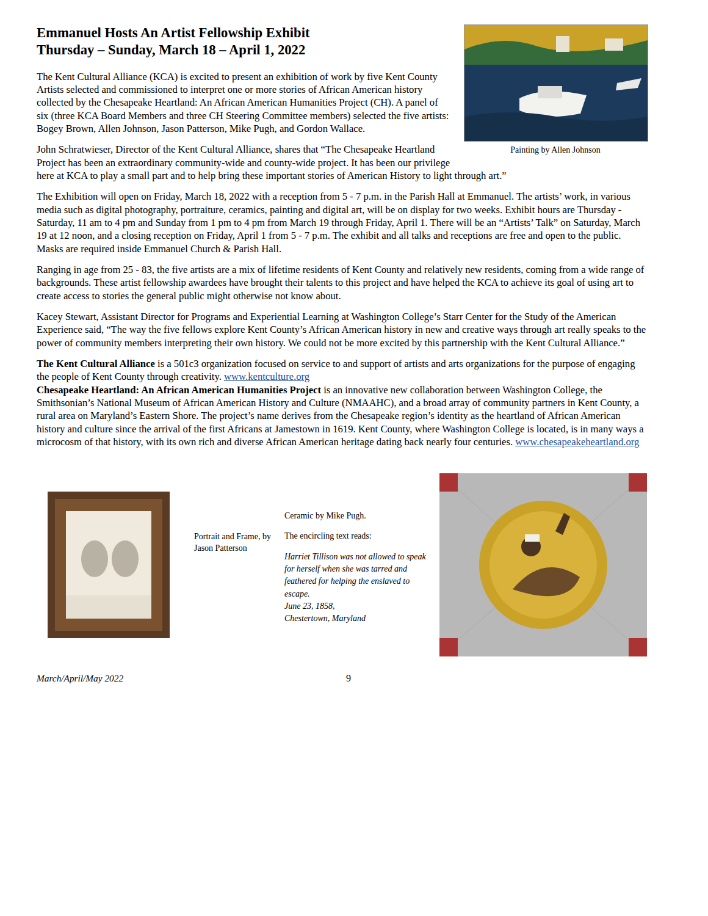Painting by Allen Johnson
Emmanuel Hosts An Artist Fellowship Exhibit
Thursday – Sunday, March 18 – April 1, 2022
The Kent Cultural Alliance (KCA) is excited to present an exhibition of work by five Kent County Artists selected and commissioned to interpret one or more stories of African American history collected by the Chesapeake Heartland: An African American Humanities Project (CH). A panel of six (three KCA Board Members and three CH Steering Committee members) selected the five artists: Bogey Brown, Allen Johnson, Jason Patterson, Mike Pugh, and Gordon Wallace.
John Schratwieser, Director of the Kent Cultural Alliance, shares that “The Chesapeake Heartland Project has been an extraordinary community-wide and county-wide project. It has been our privilege here at KCA to play a small part and to help bring these important stories of American History to light through art.”
The Exhibition will open on Friday, March 18, 2022 with a reception from 5 - 7 p.m. in the Parish Hall at Emmanuel. The artists’ work, in various media such as digital photography, portraiture, ceramics, painting and digital art, will be on display for two weeks. Exhibit hours are Thursday - Saturday, 11 am to 4 pm and Sunday from 1 pm to 4 pm from March 19 through Friday, April 1. There will be an “Artists’ Talk” on Saturday, March 19 at 12 noon, and a closing reception on Friday, April 1 from 5 - 7 p.m. The exhibit and all talks and receptions are free and open to the public. Masks are required inside Emmanuel Church & Parish Hall.
Ranging in age from 25 - 83, the five artists are a mix of lifetime residents of Kent County and relatively new residents, coming from a wide range of backgrounds. These artist fellowship awardees have brought their talents to this project and have helped the KCA to achieve its goal of using art to create access to stories the general public might otherwise not know about.
Kacey Stewart, Assistant Director for Programs and Experiential Learning at Washington College’s Starr Center for the Study of the American Experience said, “The way the five fellows explore Kent County’s African American history in new and creative ways through art really speaks to the power of community members interpreting their own history. We could not be more excited by this partnership with the Kent Cultural Alliance.”
The Kent Cultural Alliance is a 501c3 organization focused on service to and support of artists and arts organizations for the purpose of engaging the people of Kent County through creativity. www.kentculture.org
Chesapeake Heartland: An African American Humanities Project is an innovative new collaboration between Washington College, the Smithsonian’s National Museum of African American History and Culture (NMAAHC), and a broad array of community partners in Kent County, a rural area on Maryland’s Eastern Shore. The project’s name derives from the Chesapeake region’s identity as the heartland of African American history and culture since the arrival of the first Africans at Jamestown in 1619. Kent County, where Washington College is located, is in many ways a microcosm of that history, with its own rich and diverse African American heritage dating back nearly four centuries. www.chesapeakeheartland.org
Portrait and Frame, by Jason Patterson
Ceramic by Mike Pugh.
The encircling text reads:
Harriet Tillison was not allowed to speak for herself when she was tarred and feathered for helping the enslaved to escape.
June 23, 1858,
Chestertown, Maryland
March/April/May 2022
9